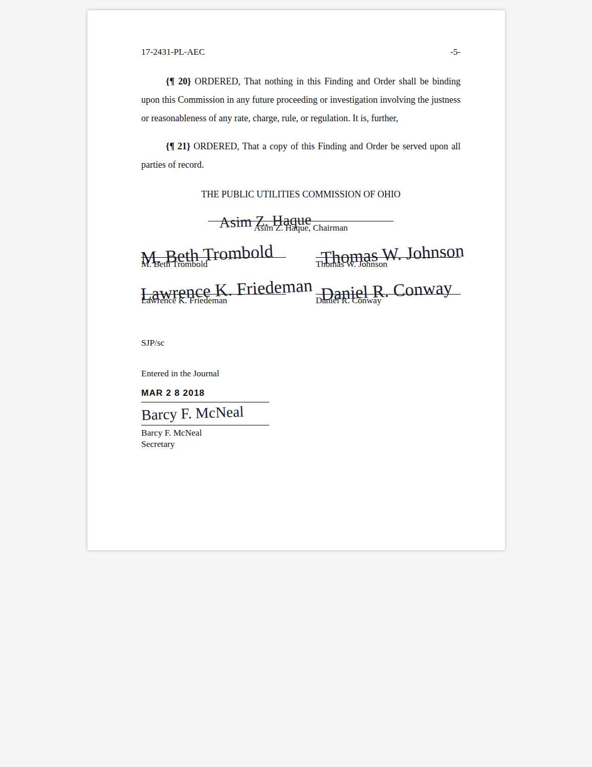17-2431-PL-AEC -5-
{¶ 20} ORDERED, That nothing in this Finding and Order shall be binding upon this Commission in any future proceeding or investigation involving the justness or reasonableness of any rate, charge, rule, or regulation. It is, further,
{¶ 21} ORDERED, That a copy of this Finding and Order be served upon all parties of record.
THE PUBLIC UTILITIES COMMISSION OF OHIO
Asim Z. Haque
Asim Z. Haque, Chairman
M. Beth Trombold
M. Beth Trombold
Thomas W. Johnson
Thomas W. Johnson
Lawrence K. Friedeman
Lawrence K. Friedeman
Daniel R. Conway
Daniel R. Conway
SJP/sc
Entered in the Journal
MAR 2 8 2018
Barcy F. McNeal
Barcy F. McNeal
Secretary